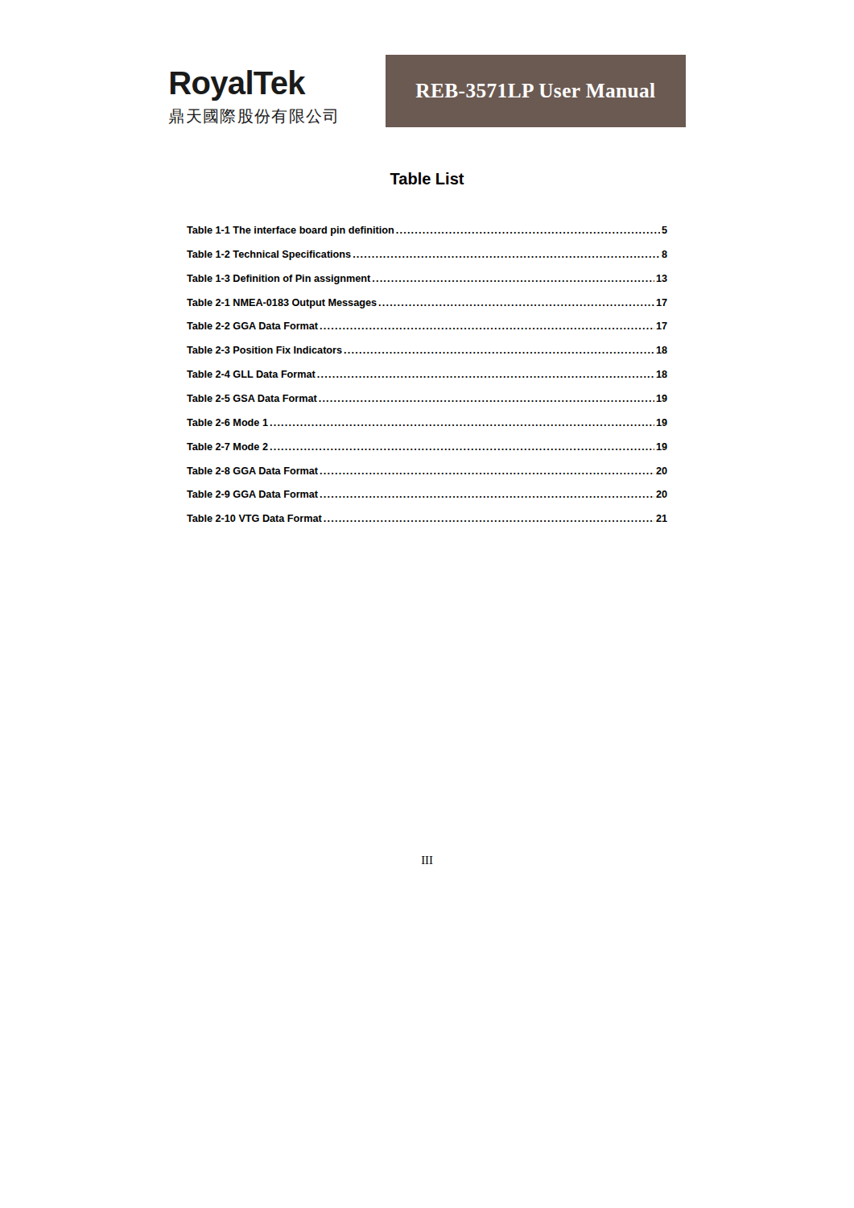RoyalTek
鼎天國際股份有限公司
REB-3571LP User Manual
Table List
Table 1-1 The interface board pin definition.................................................................................................................. 5
Table 1-2 Technical Specifications.................................................................................................................. 8
Table 1-3 Definition of Pin assignment.................................................................................................................. 13
Table 2-1 NMEA-0183 Output Messages.................................................................................................................. 17
Table 2-2 GGA Data Format.................................................................................................................. 17
Table 2-3 Position Fix Indicators.................................................................................................................. 18
Table 2-4 GLL Data Format.................................................................................................................. 18
Table 2-5 GSA Data Format.................................................................................................................. 19
Table 2-6 Mode 1.................................................................................................................. 19
Table 2-7 Mode 2.................................................................................................................. 19
Table 2-8 GGA Data Format.................................................................................................................. 20
Table 2-9 GGA Data Format.................................................................................................................. 20
Table 2-10 VTG Data Format.................................................................................................................. 21
III